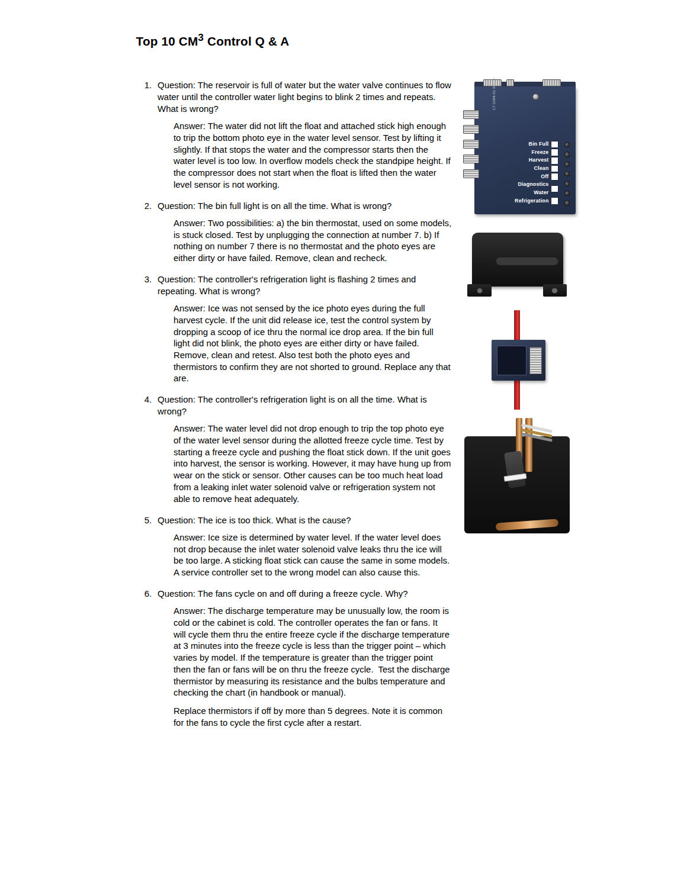Top 10 CM3 Control Q & A
Question: The reservoir is full of water but the water valve continues to flow water until the controller water light begins to blink 2 times and repeats. What is wrong?
Answer: The water did not lift the float and attached stick high enough to trip the bottom photo eye in the water level sensor. Test by lifting it slightly. If that stops the water and the compressor starts then the water level is too low. In overflow models check the standpipe height. If the compressor does not start when the float is lifted then the water level sensor is not working.
Question: The bin full light is on all the time. What is wrong?
Answer: Two possibilities: a) the bin thermostat, used on some models, is stuck closed. Test by unplugging the connection at number 7. b) If nothing on number 7 there is no thermostat and the photo eyes are either dirty or have failed. Remove, clean and recheck.
Question: The controller's refrigeration light is flashing 2 times and repeating. What is wrong?
Answer: Ice was not sensed by the ice photo eyes during the full harvest cycle. If the unit did release ice, test the control system by dropping a scoop of ice thru the normal ice drop area. If the bin full light did not blink, the photo eyes are either dirty or have failed. Remove, clean and retest. Also test both the photo eyes and thermistors to confirm they are not shorted to ground. Replace any that are.
Question: The controller's refrigeration light is on all the time. What is wrong?
Answer: The water level did not drop enough to trip the top photo eye of the water level sensor during the allotted freeze cycle time. Test by starting a freeze cycle and pushing the float stick down. If the unit goes into harvest, the sensor is working. However, it may have hung up from wear on the stick or sensor. Other causes can be too much heat load from a leaking inlet water solenoid valve or refrigeration system not able to remove heat adequately.
Question: The ice is too thick. What is the cause?
Answer: Ice size is determined by water level. If the water level does not drop because the inlet water solenoid valve leaks thru the ice will be too large. A sticking float stick can cause the same in some models. A service controller set to the wrong model can also cause this.
Question: The fans cycle on and off during a freeze cycle. Why?
Answer: The discharge temperature may be unusually low, the room is cold or the cabinet is cold. The controller operates the fan or fans. It will cycle them thru the entire freeze cycle if the discharge temperature at 3 minutes into the freeze cycle is less than the trigger point – which varies by model. If the temperature is greater than the trigger point then the fan or fans will be on thru the freeze cycle. Test the discharge thermistor by measuring its resistance and the bulbs temperature and checking the chart (in handbook or manual).
Replace thermistors if off by more than 5 degrees. Note it is common for the fans to cycle the first cycle after a restart.
17-3384-01 Rev. B
Bin Full
Freeze
Harvest
Clean
Off
Diagnostics
Water
Refrigeration